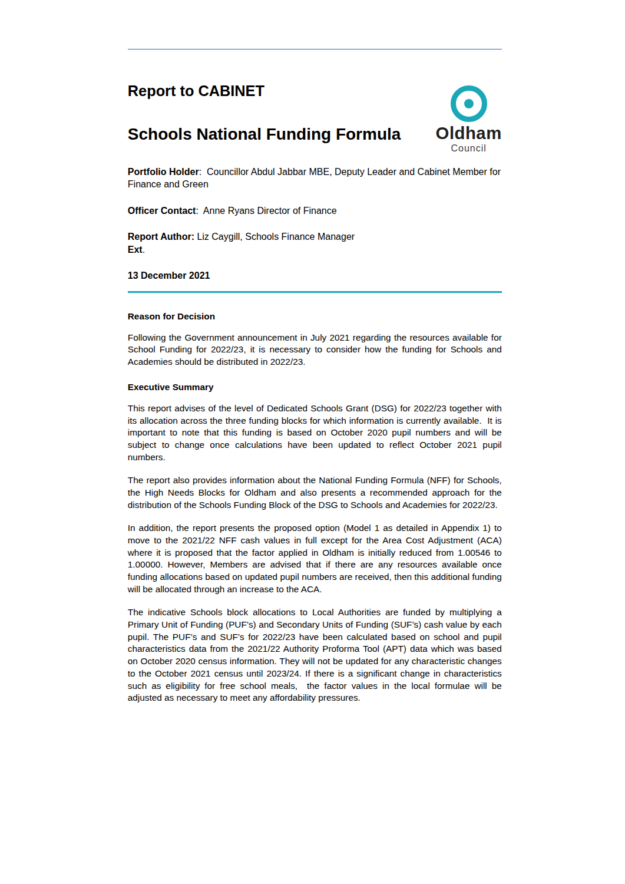Report to CABINET
Schools National Funding Formula
Oldham
Council
Portfolio Holder: Councillor Abdul Jabbar MBE, Deputy Leader and Cabinet Member for Finance and Green
Officer Contact: Anne Ryans Director of Finance
Report Author: Liz Caygill, Schools Finance Manager
Ext.
13 December 2021
Reason for Decision
Following the Government announcement in July 2021 regarding the resources available for School Funding for 2022/23, it is necessary to consider how the funding for Schools and Academies should be distributed in 2022/23.
Executive Summary
This report advises of the level of Dedicated Schools Grant (DSG) for 2022/23 together with its allocation across the three funding blocks for which information is currently available. It is important to note that this funding is based on October 2020 pupil numbers and will be subject to change once calculations have been updated to reflect October 2021 pupil numbers.
The report also provides information about the National Funding Formula (NFF) for Schools, the High Needs Blocks for Oldham and also presents a recommended approach for the distribution of the Schools Funding Block of the DSG to Schools and Academies for 2022/23.
In addition, the report presents the proposed option (Model 1 as detailed in Appendix 1) to move to the 2021/22 NFF cash values in full except for the Area Cost Adjustment (ACA) where it is proposed that the factor applied in Oldham is initially reduced from 1.00546 to 1.00000. However, Members are advised that if there are any resources available once funding allocations based on updated pupil numbers are received, then this additional funding will be allocated through an increase to the ACA.
The indicative Schools block allocations to Local Authorities are funded by multiplying a Primary Unit of Funding (PUF’s) and Secondary Units of Funding (SUF’s) cash value by each pupil. The PUF’s and SUF’s for 2022/23 have been calculated based on school and pupil characteristics data from the 2021/22 Authority Proforma Tool (APT) data which was based on October 2020 census information. They will not be updated for any characteristic changes to the October 2021 census until 2023/24. If there is a significant change in characteristics such as eligibility for free school meals, the factor values in the local formulae will be adjusted as necessary to meet any affordability pressures.